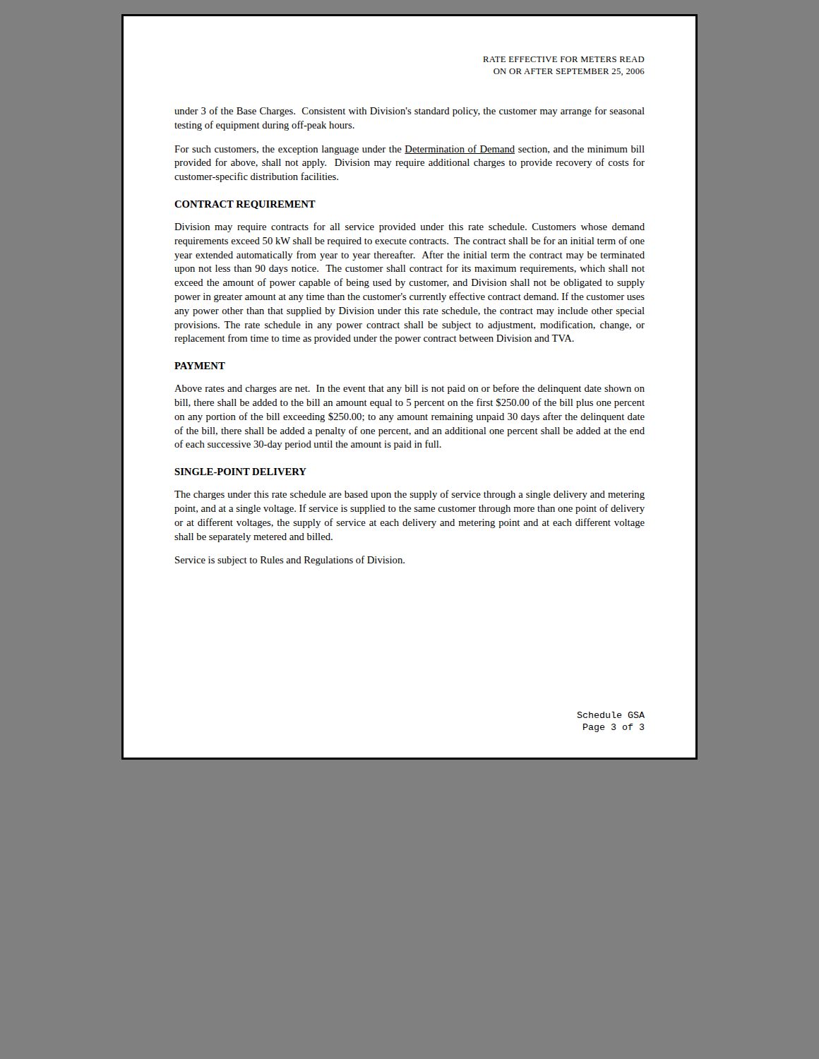RATE EFFECTIVE FOR METERS READ
ON OR AFTER SEPTEMBER 25, 2006
under 3 of the Base Charges. Consistent with Division's standard policy, the customer may arrange for seasonal testing of equipment during off-peak hours.
For such customers, the exception language under the Determination of Demand section, and the minimum bill provided for above, shall not apply. Division may require additional charges to provide recovery of costs for customer-specific distribution facilities.
CONTRACT REQUIREMENT
Division may require contracts for all service provided under this rate schedule. Customers whose demand requirements exceed 50 kW shall be required to execute contracts. The contract shall be for an initial term of one year extended automatically from year to year thereafter. After the initial term the contract may be terminated upon not less than 90 days notice. The customer shall contract for its maximum requirements, which shall not exceed the amount of power capable of being used by customer, and Division shall not be obligated to supply power in greater amount at any time than the customer's currently effective contract demand. If the customer uses any power other than that supplied by Division under this rate schedule, the contract may include other special provisions. The rate schedule in any power contract shall be subject to adjustment, modification, change, or replacement from time to time as provided under the power contract between Division and TVA.
PAYMENT
Above rates and charges are net. In the event that any bill is not paid on or before the delinquent date shown on bill, there shall be added to the bill an amount equal to 5 percent on the first $250.00 of the bill plus one percent on any portion of the bill exceeding $250.00; to any amount remaining unpaid 30 days after the delinquent date of the bill, there shall be added a penalty of one percent, and an additional one percent shall be added at the end of each successive 30-day period until the amount is paid in full.
SINGLE-POINT DELIVERY
The charges under this rate schedule are based upon the supply of service through a single delivery and metering point, and at a single voltage. If service is supplied to the same customer through more than one point of delivery or at different voltages, the supply of service at each delivery and metering point and at each different voltage shall be separately metered and billed.
Service is subject to Rules and Regulations of Division.
Schedule GSA
Page 3 of 3